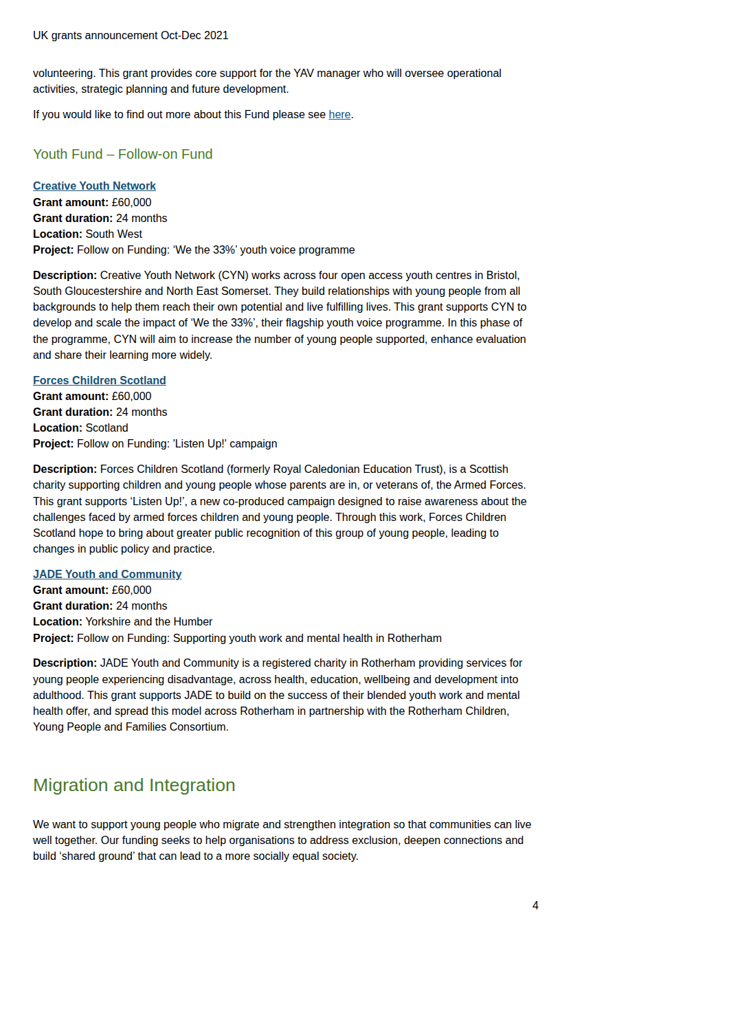UK grants announcement Oct-Dec 2021
volunteering. This grant provides core support for the YAV manager who will oversee operational activities, strategic planning and future development.
If you would like to find out more about this Fund please see here.
Youth Fund – Follow-on Fund
Creative Youth Network
Grant amount: £60,000
Grant duration: 24 months
Location: South West
Project: Follow on Funding: ‘We the 33%’ youth voice programme
Description: Creative Youth Network (CYN) works across four open access youth centres in Bristol, South Gloucestershire and North East Somerset. They build relationships with young people from all backgrounds to help them reach their own potential and live fulfilling lives. This grant supports CYN to develop and scale the impact of ‘We the 33%’, their flagship youth voice programme. In this phase of the programme, CYN will aim to increase the number of young people supported, enhance evaluation and share their learning more widely.
Forces Children Scotland
Grant amount: £60,000
Grant duration: 24 months
Location: Scotland
Project: Follow on Funding: 'Listen Up!' campaign
Description: Forces Children Scotland (formerly Royal Caledonian Education Trust), is a Scottish charity supporting children and young people whose parents are in, or veterans of, the Armed Forces. This grant supports ‘Listen Up!’, a new co-produced campaign designed to raise awareness about the challenges faced by armed forces children and young people. Through this work, Forces Children Scotland hope to bring about greater public recognition of this group of young people, leading to changes in public policy and practice.
JADE Youth and Community
Grant amount: £60,000
Grant duration: 24 months
Location: Yorkshire and the Humber
Project: Follow on Funding: Supporting youth work and mental health in Rotherham
Description: JADE Youth and Community is a registered charity in Rotherham providing services for young people experiencing disadvantage, across health, education, wellbeing and development into adulthood. This grant supports JADE to build on the success of their blended youth work and mental health offer, and spread this model across Rotherham in partnership with the Rotherham Children, Young People and Families Consortium.
Migration and Integration
We want to support young people who migrate and strengthen integration so that communities can live well together. Our funding seeks to help organisations to address exclusion, deepen connections and build ‘shared ground’ that can lead to a more socially equal society.
4